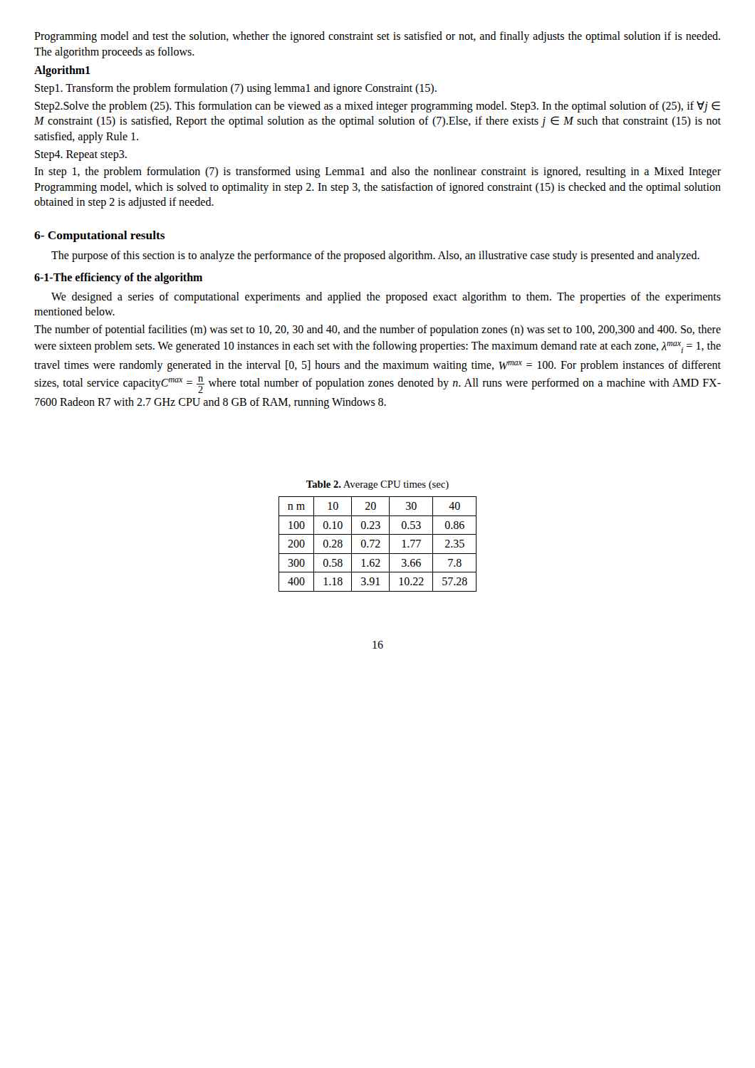Programming model and test the solution, whether the ignored constraint set is satisfied or not, and finally adjusts the optimal solution if is needed. The algorithm proceeds as follows.
Algorithm1
Step1. Transform the problem formulation (7) using lemma1 and ignore Constraint (15).
Step2.Solve the problem (25). This formulation can be viewed as a mixed integer programming model. Step3. In the optimal solution of (25), if ∀j ∈ M constraint (15) is satisfied, Report the optimal solution as the optimal solution of (7).Else, if there exists j ∈ M such that constraint (15) is not satisfied, apply Rule 1.
Step4. Repeat step3.
In step 1, the problem formulation (7) is transformed using Lemma1 and also the nonlinear constraint is ignored, resulting in a Mixed Integer Programming model, which is solved to optimality in step 2. In step 3, the satisfaction of ignored constraint (15) is checked and the optimal solution obtained in step 2 is adjusted if needed.
6- Computational results
The purpose of this section is to analyze the performance of the proposed algorithm. Also, an illustrative case study is presented and analyzed.
6-1-The efficiency of the algorithm
We designed a series of computational experiments and applied the proposed exact algorithm to them. The properties of the experiments mentioned below.
The number of potential facilities (m) was set to 10, 20, 30 and 40, and the number of population zones (n) was set to 100, 200,300 and 400. So, there were sixteen problem sets. We generated 10 instances in each set with the following properties: The maximum demand rate at each zone, λmaxi = 1, the travel times were randomly generated in the interval [0, 5] hours and the maximum waiting time, Wmax = 100. For problem instances of different sizes, total service capacityCmax = n 2 where total number of population zones denoted by n. All runs were performed on a machine with AMD FX-7600 Radeon R7 with 2.7 GHz CPU and 8 GB of RAM, running Windows 8.
Table 2. Average CPU times (sec)
| n m | 10 | 20 | 30 | 40 |
| 100 | 0.10 | 0.23 | 0.53 | 0.86 |
| 200 | 0.28 | 0.72 | 1.77 | 2.35 |
| 300 | 0.58 | 1.62 | 3.66 | 7.8 |
| 400 | 1.18 | 3.91 | 10.22 | 57.28 |
16